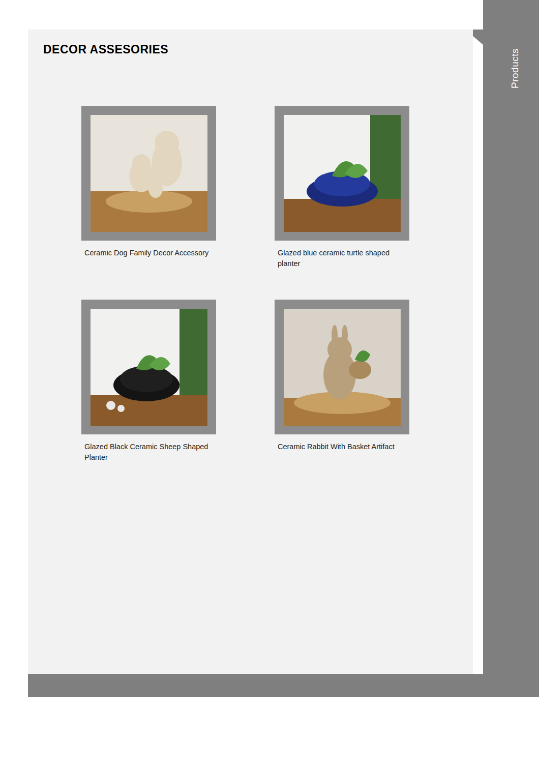Products
Decor Assesories
Ceramic Dog Family Decor Accessory
Glazed blue ceramic turtle shaped planter
Glazed Black Ceramic Sheep Shaped Planter
Ceramic Rabbit With Basket Artifact